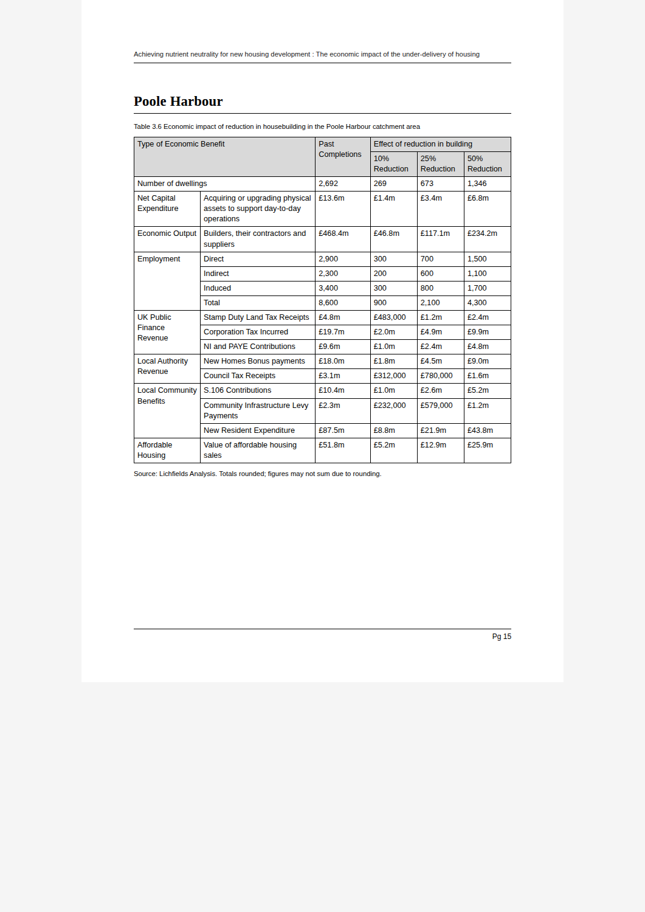Achieving nutrient neutrality for new housing development : The economic impact of the under-delivery of housing
Poole Harbour
Table 3.6 Economic impact of reduction in housebuilding in the Poole Harbour catchment area
| Type of Economic Benefit | Past Completions | Effect of reduction in building |
| --- | --- | --- |
| 10% Reduction | 25% Reduction | 50% Reduction |
| Number of dwellings | 2,692 | 269 | 673 | 1,346 |
| Net Capital Expenditure | Acquiring or upgrading physical assets to support day-to-day operations | £13.6m | £1.4m | £3.4m | £6.8m |
| Economic Output | Builders, their contractors and suppliers | £468.4m | £46.8m | £117.1m | £234.2m |
| Employment | Direct | 2,900 | 300 | 700 | 1,500 |
| Indirect | 2,300 | 200 | 600 | 1,100 |
| Induced | 3,400 | 300 | 800 | 1,700 |
| Total | 8,600 | 900 | 2,100 | 4,300 |
| UK Public Finance Revenue | Stamp Duty Land Tax Receipts | £4.8m | £483,000 | £1.2m | £2.4m |
| Corporation Tax Incurred | £19.7m | £2.0m | £4.9m | £9.9m |
| NI and PAYE Contributions | £9.6m | £1.0m | £2.4m | £4.8m |
| Local Authority Revenue | New Homes Bonus payments | £18.0m | £1.8m | £4.5m | £9.0m |
| Council Tax Receipts | £3.1m | £312,000 | £780,000 | £1.6m |
| Local Community Benefits | S.106 Contributions | £10.4m | £1.0m | £2.6m | £5.2m |
| Community Infrastructure Levy Payments | £2.3m | £232,000 | £579,000 | £1.2m |
| New Resident Expenditure | £87.5m | £8.8m | £21.9m | £43.8m |
| Affordable Housing | Value of affordable housing sales | £51.8m | £5.2m | £12.9m | £25.9m |
Source: Lichfields Analysis. Totals rounded; figures may not sum due to rounding.
Pg 15